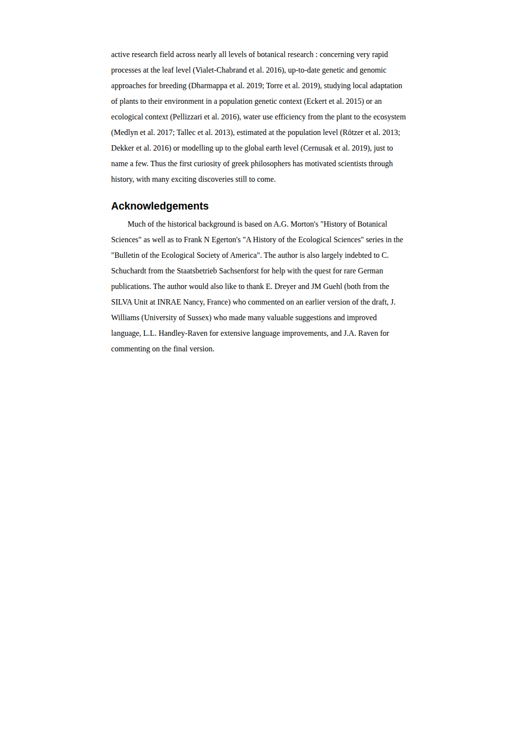active research field across nearly all levels of botanical research : concerning very rapid processes at the leaf level (Vialet-Chabrand et al. 2016), up-to-date genetic and genomic approaches for breeding (Dharmappa et al. 2019; Torre et al. 2019), studying local adaptation of plants to their environment in a population genetic context (Eckert et al. 2015) or an ecological context (Pellizzari et al. 2016), water use efficiency from the plant to the ecosystem (Medlyn et al. 2017; Tallec et al. 2013), estimated at the population level (Rötzer et al. 2013; Dekker et al. 2016) or modelling up to the global earth level (Cernusak et al. 2019), just to name a few. Thus the first curiosity of greek philosophers has motivated scientists through history, with many exciting discoveries still to come.
Acknowledgements
Much of the historical background is based on A.G. Morton's "History of Botanical Sciences" as well as to Frank N Egerton's "A History of the Ecological Sciences" series in the "Bulletin of the Ecological Society of America". The author is also largely indebted to C. Schuchardt from the Staatsbetrieb Sachsenforst for help with the quest for rare German publications. The author would also like to thank E. Dreyer and JM Guehl (both from the SILVA Unit at INRAE Nancy, France) who commented on an earlier version of the draft, J. Williams (University of Sussex) who made many valuable suggestions and improved language, L.L. Handley-Raven for extensive language improvements, and J.A. Raven for commenting on the final version.